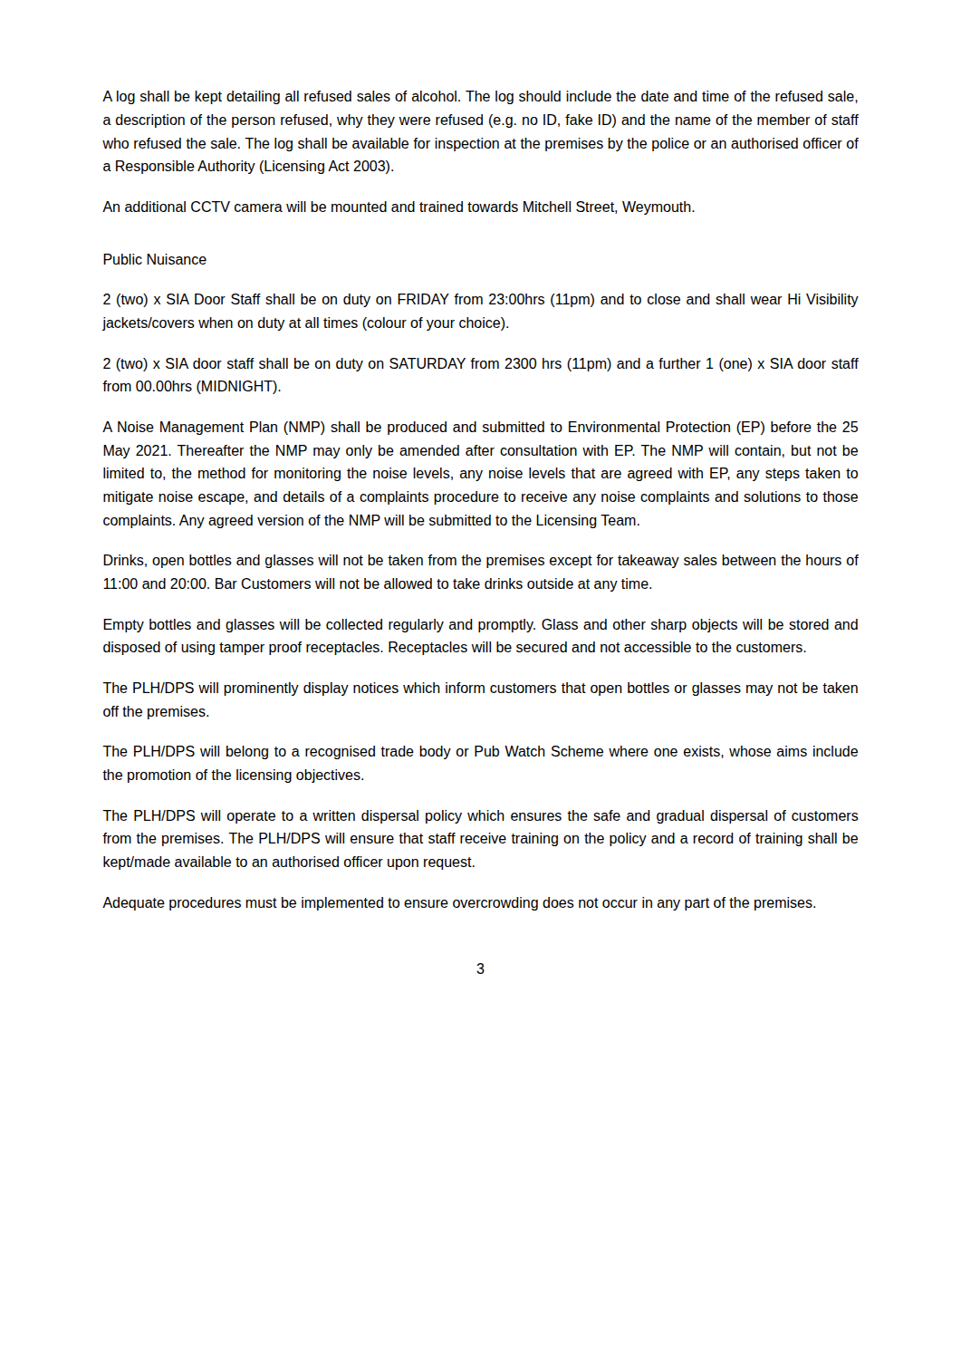A log shall be kept detailing all refused sales of alcohol. The log should include the date and time of the refused sale, a description of the person refused, why they were refused (e.g. no ID, fake ID) and the name of the member of staff who refused the sale. The log shall be available for inspection at the premises by the police or an authorised officer of a Responsible Authority (Licensing Act 2003).
An additional CCTV camera will be mounted and trained towards Mitchell Street, Weymouth.
Public Nuisance
2 (two) x SIA Door Staff shall be on duty on FRIDAY from 23:00hrs (11pm) and to close and shall wear Hi Visibility jackets/covers when on duty at all times (colour of your choice).
2 (two) x SIA door staff shall be on duty on SATURDAY from 2300 hrs (11pm) and a further 1 (one) x SIA door staff from 00.00hrs (MIDNIGHT).
A Noise Management Plan (NMP) shall be produced and submitted to Environmental Protection (EP) before the 25 May 2021. Thereafter the NMP may only be amended after consultation with EP. The NMP will contain, but not be limited to, the method for monitoring the noise levels, any noise levels that are agreed with EP, any steps taken to mitigate noise escape, and details of a complaints procedure to receive any noise complaints and solutions to those complaints. Any agreed version of the NMP will be submitted to the Licensing Team.
Drinks, open bottles and glasses will not be taken from the premises except for takeaway sales between the hours of 11:00 and 20:00. Bar Customers will not be allowed to take drinks outside at any time.
Empty bottles and glasses will be collected regularly and promptly. Glass and other sharp objects will be stored and disposed of using tamper proof receptacles. Receptacles will be secured and not accessible to the customers.
The PLH/DPS will prominently display notices which inform customers that open bottles or glasses may not be taken off the premises.
The PLH/DPS will belong to a recognised trade body or Pub Watch Scheme where one exists, whose aims include the promotion of the licensing objectives.
The PLH/DPS will operate to a written dispersal policy which ensures the safe and gradual dispersal of customers from the premises. The PLH/DPS will ensure that staff receive training on the policy and a record of training shall be kept/made available to an authorised officer upon request.
Adequate procedures must be implemented to ensure overcrowding does not occur in any part of the premises.
3